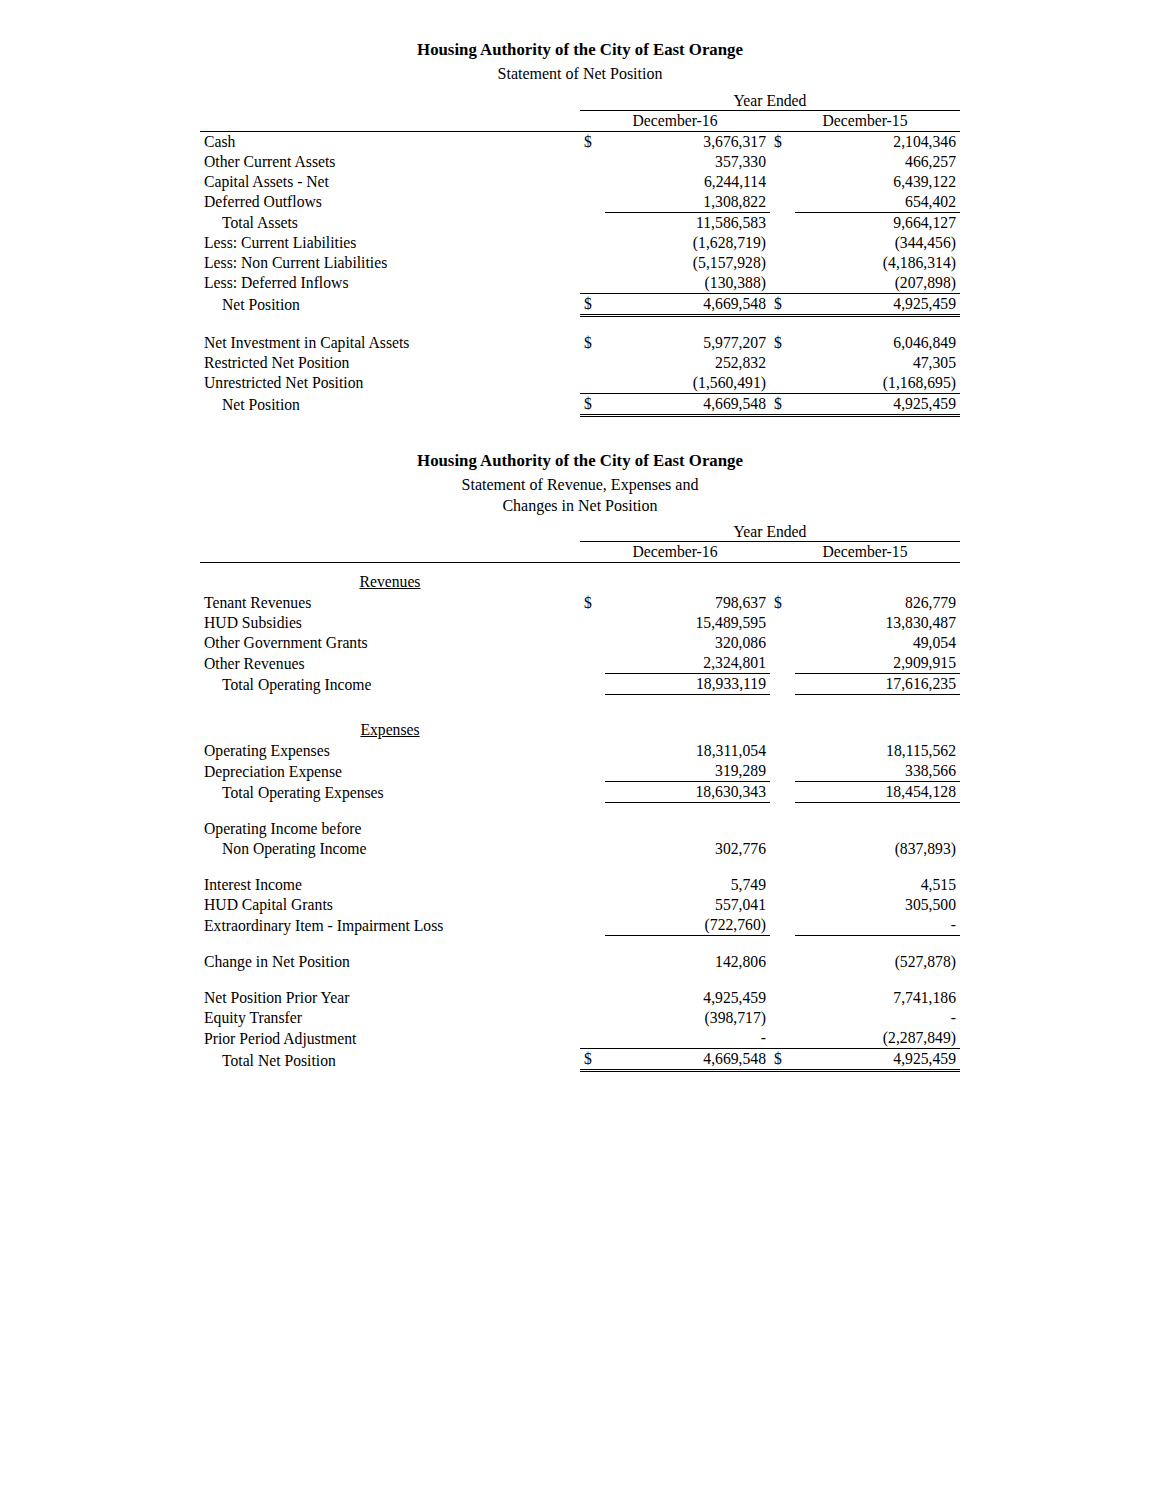Housing Authority of the City of East Orange
Statement of Net Position
| | Year Ended |
| --- | --- |
| | December-16 | December-15 |
| Cash | $ | 3,676,317 | $ | 2,104,346 |
| Other Current Assets | | 357,330 | | 466,257 |
| Capital Assets - Net | | 6,244,114 | | 6,439,122 |
| Deferred Outflows | | 1,308,822 | | 654,402 |
| Total Assets | | 11,586,583 | | 9,664,127 |
| Less: Current Liabilities | | (1,628,719) | | (344,456) |
| Less: Non Current Liabilities | | (5,157,928) | | (4,186,314) |
| Less: Deferred Inflows | | (130,388) | | (207,898) |
| Net Position | $ | 4,669,548 | $ | 4,925,459 |
| Net Investment in Capital Assets | $ | 5,977,207 | $ | 6,046,849 |
| Restricted Net Position | | 252,832 | | 47,305 |
| Unrestricted Net Position | | (1,560,491) | | (1,168,695) |
| Net Position | $ | 4,669,548 | $ | 4,925,459 |
Housing Authority of the City of East Orange
Statement of Revenue, Expenses and
Changes in Net Position
| | Year Ended |
| --- | --- |
| | December-16 | December-15 |
| Revenues | |
| Tenant Revenues | $ | 798,637 | $ | 826,779 |
| HUD Subsidies | | 15,489,595 | | 13,830,487 |
| Other Government Grants | | 320,086 | | 49,054 |
| Other Revenues | | 2,324,801 | | 2,909,915 |
| Total Operating Income | | 18,933,119 | | 17,616,235 |
| Expenses | |
| Operating Expenses | | 18,311,054 | | 18,115,562 |
| Depreciation Expense | | 319,289 | | 338,566 |
| Total Operating Expenses | | 18,630,343 | | 18,454,128 |
| Operating Income before | | | | |
| Non Operating Income | | 302,776 | | (837,893) |
| Interest Income | | 5,749 | | 4,515 |
| HUD Capital Grants | | 557,041 | | 305,500 |
| Extraordinary Item - Impairment Loss | | (722,760) | | - |
| Change in Net Position | | 142,806 | | (527,878) |
| Net Position Prior Year | | 4,925,459 | | 7,741,186 |
| Equity Transfer | | (398,717) | | - |
| Prior Period Adjustment | | - | | (2,287,849) |
| Total Net Position | $ | 4,669,548 | $ | 4,925,459 |